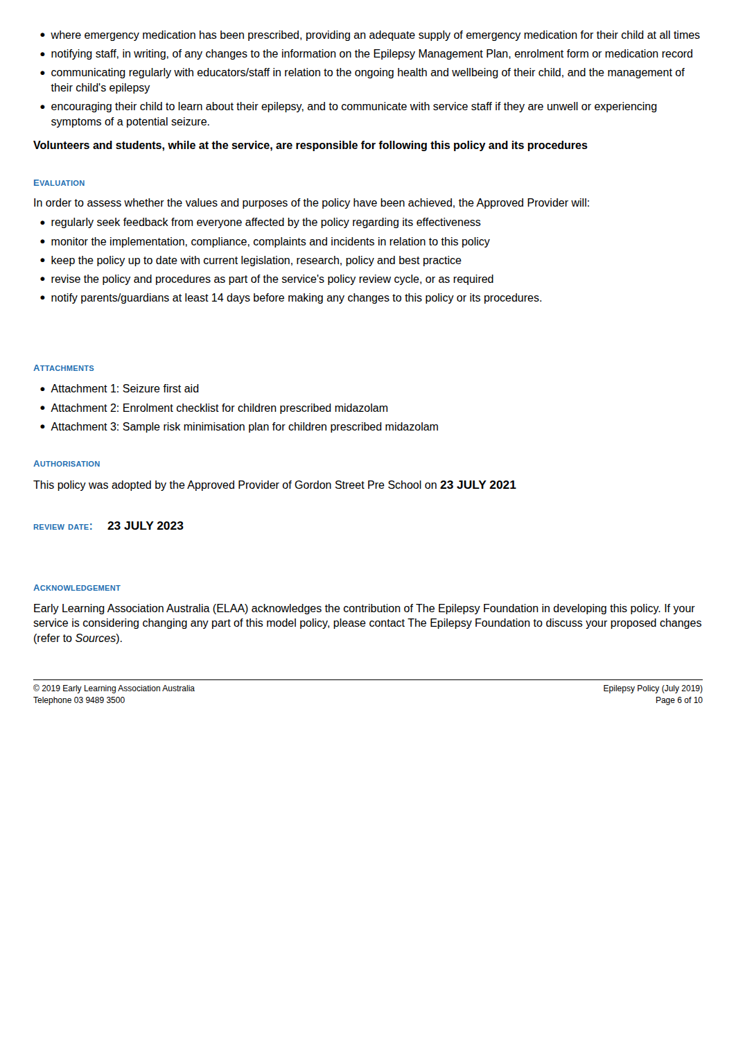where emergency medication has been prescribed, providing an adequate supply of emergency medication for their child at all times
notifying staff, in writing, of any changes to the information on the Epilepsy Management Plan, enrolment form or medication record
communicating regularly with educators/staff in relation to the ongoing health and wellbeing of their child, and the management of their child's epilepsy
encouraging their child to learn about their epilepsy, and to communicate with service staff if they are unwell or experiencing symptoms of a potential seizure.
Volunteers and students, while at the service, are responsible for following this policy and its procedures
Evaluation
In order to assess whether the values and purposes of the policy have been achieved, the Approved Provider will:
regularly seek feedback from everyone affected by the policy regarding its effectiveness
monitor the implementation, compliance, complaints and incidents in relation to this policy
keep the policy up to date with current legislation, research, policy and best practice
revise the policy and procedures as part of the service's policy review cycle, or as required
notify parents/guardians at least 14 days before making any changes to this policy or its procedures.
Attachments
Attachment 1: Seizure first aid
Attachment 2: Enrolment checklist for children prescribed midazolam
Attachment 3: Sample risk minimisation plan for children prescribed midazolam
Authorisation
This policy was adopted by the Approved Provider of Gordon Street Pre School on 23 JULY 2021
Review Date:
23 JULY 2023
Acknowledgement
Early Learning Association Australia (ELAA) acknowledges the contribution of The Epilepsy Foundation in developing this policy. If your service is considering changing any part of this model policy, please contact The Epilepsy Foundation to discuss your proposed changes (refer to Sources).
© 2019 Early Learning Association Australia
Telephone 03 9489 3500
Epilepsy Policy (July 2019)
Page 6 of 10